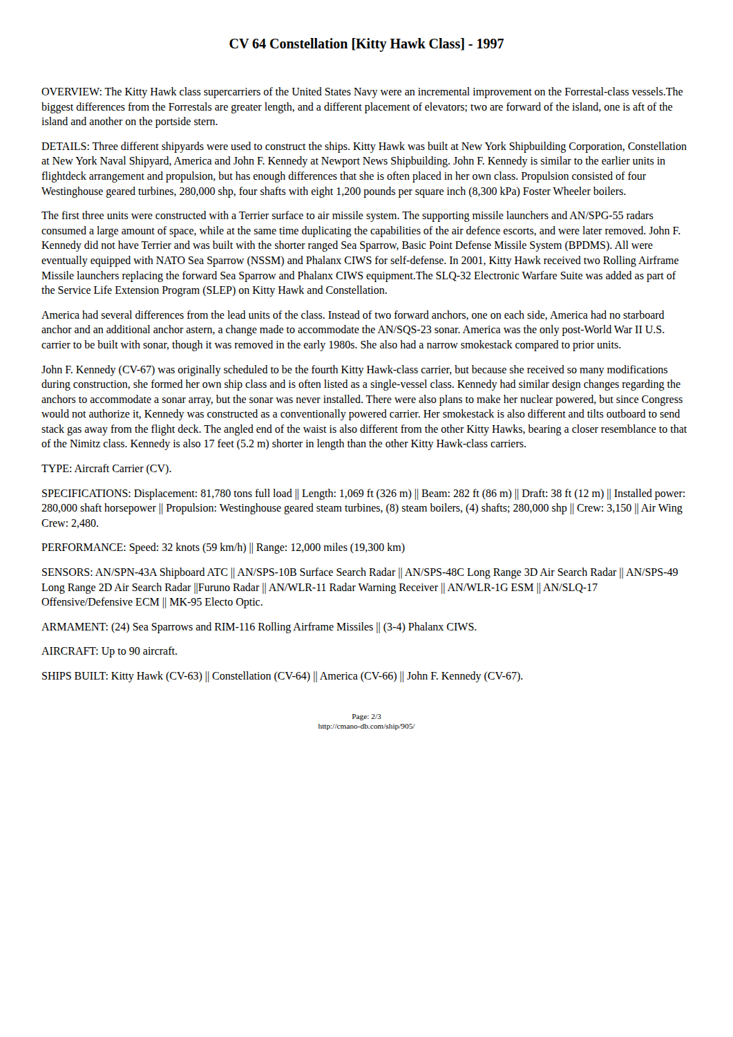CV 64 Constellation [Kitty Hawk Class] - 1997
OVERVIEW: The Kitty Hawk class supercarriers of the United States Navy were an incremental improvement on the Forrestal-class vessels.The biggest differences from the Forrestals are greater length, and a different placement of elevators; two are forward of the island, one is aft of the island and another on the portside stern.
DETAILS: Three different shipyards were used to construct the ships. Kitty Hawk was built at New York Shipbuilding Corporation, Constellation at New York Naval Shipyard, America and John F. Kennedy at Newport News Shipbuilding. John F. Kennedy is similar to the earlier units in flightdeck arrangement and propulsion, but has enough differences that she is often placed in her own class. Propulsion consisted of four Westinghouse geared turbines, 280,000 shp, four shafts with eight 1,200 pounds per square inch (8,300 kPa) Foster Wheeler boilers.
The first three units were constructed with a Terrier surface to air missile system. The supporting missile launchers and AN/SPG-55 radars consumed a large amount of space, while at the same time duplicating the capabilities of the air defence escorts, and were later removed. John F. Kennedy did not have Terrier and was built with the shorter ranged Sea Sparrow, Basic Point Defense Missile System (BPDMS). All were eventually equipped with NATO Sea Sparrow (NSSM) and Phalanx CIWS for self-defense. In 2001, Kitty Hawk received two Rolling Airframe Missile launchers replacing the forward Sea Sparrow and Phalanx CIWS equipment.The SLQ-32 Electronic Warfare Suite was added as part of the Service Life Extension Program (SLEP) on Kitty Hawk and Constellation.
America had several differences from the lead units of the class. Instead of two forward anchors, one on each side, America had no starboard anchor and an additional anchor astern, a change made to accommodate the AN/SQS-23 sonar. America was the only post-World War II U.S. carrier to be built with sonar, though it was removed in the early 1980s. She also had a narrow smokestack compared to prior units.
John F. Kennedy (CV-67) was originally scheduled to be the fourth Kitty Hawk-class carrier, but because she received so many modifications during construction, she formed her own ship class and is often listed as a single-vessel class. Kennedy had similar design changes regarding the anchors to accommodate a sonar array, but the sonar was never installed. There were also plans to make her nuclear powered, but since Congress would not authorize it, Kennedy was constructed as a conventionally powered carrier. Her smokestack is also different and tilts outboard to send stack gas away from the flight deck. The angled end of the waist is also different from the other Kitty Hawks, bearing a closer resemblance to that of the Nimitz class. Kennedy is also 17 feet (5.2 m) shorter in length than the other Kitty Hawk-class carriers.
TYPE: Aircraft Carrier (CV).
SPECIFICATIONS: Displacement: 81,780 tons full load || Length: 1,069 ft (326 m) || Beam: 282 ft (86 m) || Draft: 38 ft (12 m) || Installed power: 280,000 shaft horsepower || Propulsion: Westinghouse geared steam turbines, (8) steam boilers, (4) shafts; 280,000 shp || Crew: 3,150 || Air Wing Crew: 2,480.
PERFORMANCE: Speed: 32 knots (59 km/h) || Range: 12,000 miles (19,300 km)
SENSORS: AN/SPN-43A Shipboard ATC || AN/SPS-10B Surface Search Radar || AN/SPS-48C Long Range 3D Air Search Radar || AN/SPS-49 Long Range 2D Air Search Radar ||Furuno Radar || AN/WLR-11 Radar Warning Receiver || AN/WLR-1G ESM || AN/SLQ-17 Offensive/Defensive ECM || MK-95 Electo Optic.
ARMAMENT: (24) Sea Sparrows and RIM-116 Rolling Airframe Missiles || (3-4) Phalanx CIWS.
AIRCRAFT: Up to 90 aircraft.
SHIPS BUILT: Kitty Hawk (CV-63) || Constellation (CV-64) || America (CV-66) || John F. Kennedy (CV-67).
Page: 2/3
http://cmano-db.com/ship/905/